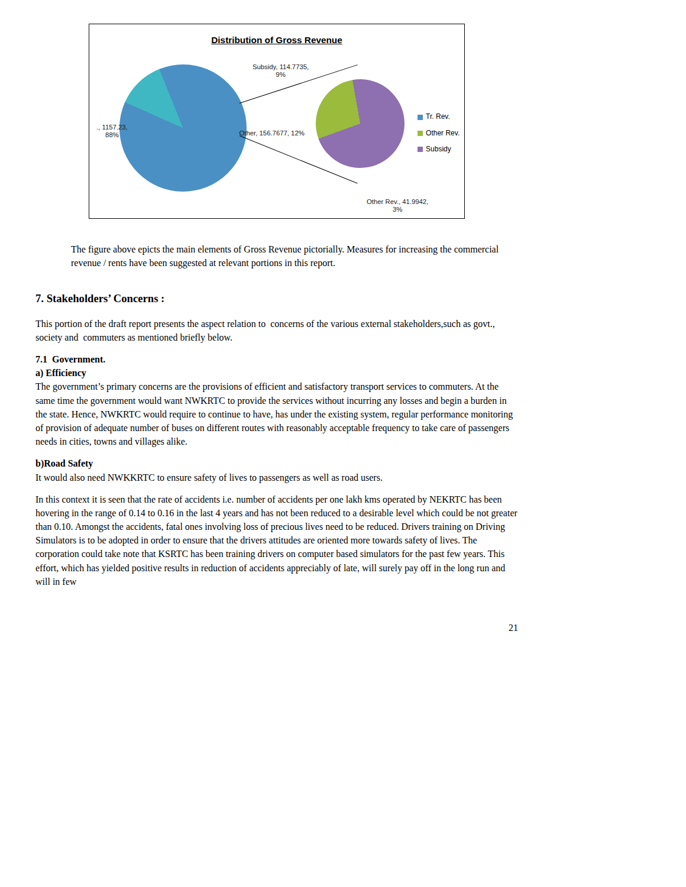Distribution of Gross Revenue
Subsidy, 114.7735,
9%
Other, 156.7677, 12%
., 1157.23,
88%
Other Rev., 41.9942,
3%
Tr. Rev.
Other Rev.
Subsidy
The figure above epicts the main elements of Gross Revenue pictorially. Measures for increasing the commercial revenue / rents have been suggested at relevant portions in this report.
7. Stakeholders’ Concerns :
This portion of the draft report presents the aspect relation to concerns of the various external stakeholders,such as govt., society and commuters as mentioned briefly below.
7.1 Government.
a) Efficiency
The government’s primary concerns are the provisions of efficient and satisfactory transport services to commuters. At the same time the government would want NWKRTC to provide the services without incurring any losses and begin a burden in the state. Hence, NWKRTC would require to continue to have, has under the existing system, regular performance monitoring of provision of adequate number of buses on different routes with reasonably acceptable frequency to take care of passengers needs in cities, towns and villages alike.
b)Road Safety
It would also need NWKKRTC to ensure safety of lives to passengers as well as road users.
In this context it is seen that the rate of accidents i.e. number of accidents per one lakh kms operated by NEKRTC has been hovering in the range of 0.14 to 0.16 in the last 4 years and has not been reduced to a desirable level which could be not greater than 0.10. Amongst the accidents, fatal ones involving loss of precious lives need to be reduced. Drivers training on Driving Simulators is to be adopted in order to ensure that the drivers attitudes are oriented more towards safety of lives. The corporation could take note that KSRTC has been training drivers on computer based simulators for the past few years. This effort, which has yielded positive results in reduction of accidents appreciably of late, will surely pay off in the long run and will in few
21